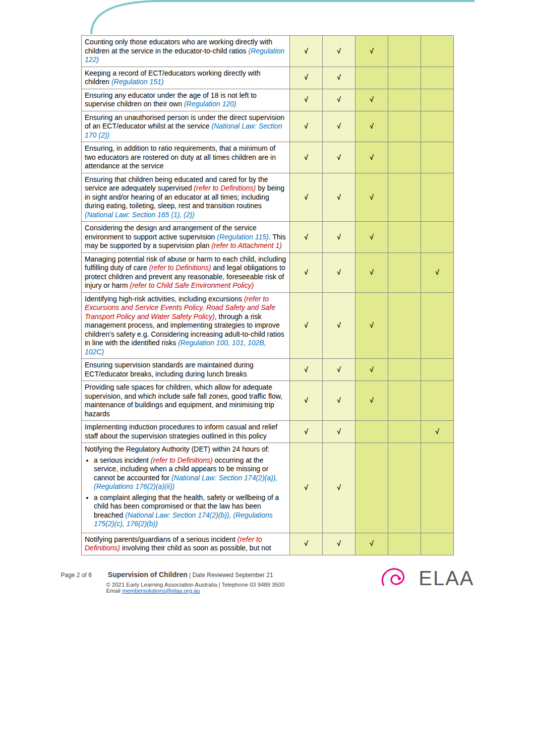| Counting only those educators who are working directly with children at the service in the educator-to-child ratios (Regulation 122) | √ | √ | √ | | |
| Keeping a record of ECT/educators working directly with children (Regulation 151) | √ | √ | | | |
| Ensuring any educator under the age of 18 is not left to supervise children on their own (Regulation 120) | √ | √ | √ | | |
| Ensuring an unauthorised person is under the direct supervision of an ECT/educator whilst at the service (National Law: Section 170 (2)) | √ | √ | √ | | |
| Ensuring, in addition to ratio requirements, that a minimum of two educators are rostered on duty at all times children are in attendance at the service | √ | √ | √ | | |
| Ensuring that children being educated and cared for by the service are adequately supervised (refer to Definitions) by being in sight and/or hearing of an educator at all times; including during eating, toileting, sleep, rest and transition routines (National Law: Section 165 (1), (2)) | √ | √ | √ | | |
| Considering the design and arrangement of the service environment to support active supervision (Regulation 115) . This may be supported by a supervision plan (refer to Attachment 1) | √ | √ | √ | | |
| Managing potential risk of abuse or harm to each child, including fulfilling duty of care (refer to Definitions) and legal obligations to protect children and prevent any reasonable, foreseeable risk of injury or harm (refer to Child Safe Environment Policy) | √ | √ | √ | | √ |
| Identifying high-risk activities, including excursions (refer to Excursions and Service Events Policy, Road Safety and Safe Transport Policy and Water Safety Policy) , through a risk management process, and implementing strategies to improve children’s safety e.g. Considering increasing adult-to-child ratios in line with the identified risks (Regulation 100, 101, 102B, 102C) | √ | √ | √ | | |
| Ensuring supervision standards are maintained during ECT/educator breaks, including during lunch breaks | √ | √ | √ | | |
| Providing safe spaces for children, which allow for adequate supervision, and which include safe fall zones, good traffic flow, maintenance of buildings and equipment, and minimising trip hazards | √ | √ | √ | | |
| Implementing induction procedures to inform casual and relief staff about the supervision strategies outlined in this policy | √ | √ | | | √ |
| Notifying the Regulatory Authority (DET) within 24 hours of: a serious incident (refer to Definitions) occurring at the service, including when a child appears to be missing or cannot be accounted for (National Law: Section 174(2)(a)), (Regulations 176(2)(a)(ii)) a complaint alleging that the health, safety or wellbeing of a child has been compromised or that the law has been breached (National Law: Section 174(2)(b)), (Regulations 175(2)(c), 176(2)(b)) | √ | √ | | | |
| Notifying parents/guardians of a serious incident (refer to Definitions) involving their child as soon as possible, but not | √ | √ | √ | | |
Page 2 of 6 Supervision of Children | Date Reviewed September 21
© 2021 Early Learning Association Australia | Telephone 03 9489 3500
Email membersolutions@elaa.org.au
ELAA